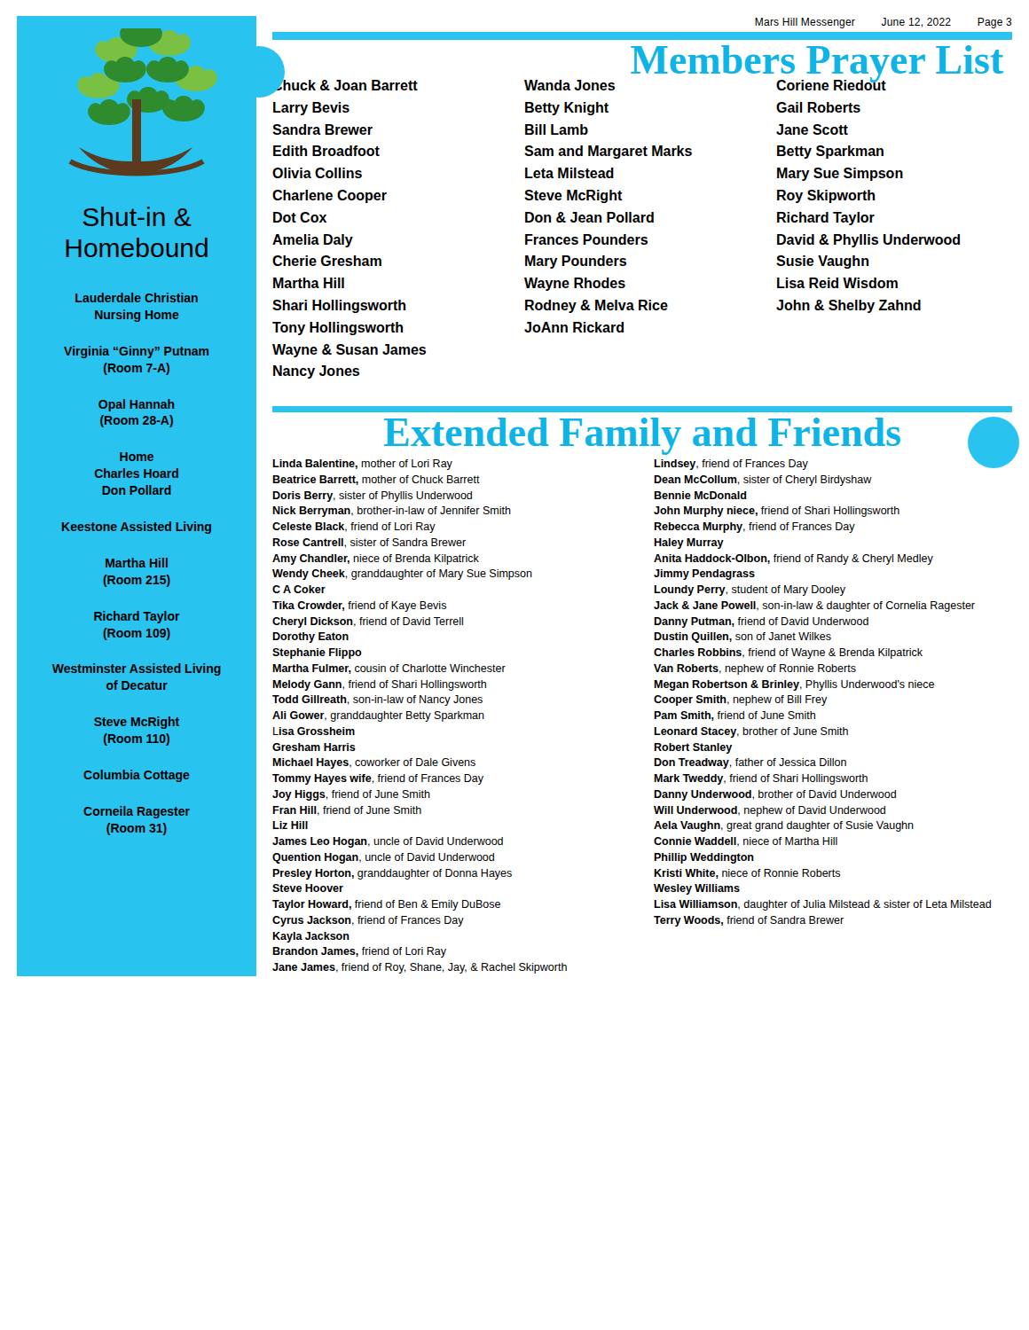Shut-in &
Homebound
Lauderdale Christian
Nursing Home
Virginia “Ginny” Putnam
(Room 7-A)
Opal Hannah
(Room 28-A)
Home
Charles Hoard
Don Pollard
Keestone Assisted Living
Martha Hill
(Room 215)
Richard Taylor
(Room 109)
Westminster Assisted Living
of Decatur
Steve McRight
(Room 110)
Columbia Cottage
Corneila Ragester
(Room 31)
Mars Hill Messenger June 12, 2022 Page 3
Members Prayer List
Chuck & Joan Barrett
Larry Bevis
Sandra Brewer
Edith Broadfoot
Olivia Collins
Charlene Cooper
Dot Cox
Amelia Daly
Cherie Gresham
Martha Hill
Shari Hollingsworth
Tony Hollingsworth
Wayne & Susan James
Nancy Jones
Wanda Jones
Betty Knight
Bill Lamb
Sam and Margaret Marks
Leta Milstead
Steve McRight
Don & Jean Pollard
Frances Pounders
Mary Pounders
Wayne Rhodes
Rodney & Melva Rice
JoAnn Rickard
Coriene Riedout
Gail Roberts
Jane Scott
Betty Sparkman
Mary Sue Simpson
Roy Skipworth
Richard Taylor
David & Phyllis Underwood
Susie Vaughn
Lisa Reid Wisdom
John & Shelby Zahnd
Extended Family and Friends
Linda Balentine, mother of Lori Ray
Beatrice Barrett, mother of Chuck Barrett
Doris Berry, sister of Phyllis Underwood
Nick Berryman, brother-in-law of Jennifer Smith
Celeste Black, friend of Lori Ray
Rose Cantrell, sister of Sandra Brewer
Amy Chandler, niece of Brenda Kilpatrick
Wendy Cheek, granddaughter of Mary Sue Simpson
C A Coker
Tika Crowder, friend of Kaye Bevis
Cheryl Dickson, friend of David Terrell
Dorothy Eaton
Stephanie Flippo
Martha Fulmer, cousin of Charlotte Winchester
Melody Gann, friend of Shari Hollingsworth
Todd Gillreath, son-in-law of Nancy Jones
Ali Gower, granddaughter Betty Sparkman
Lisa Grossheim
Gresham Harris
Michael Hayes, coworker of Dale Givens
Tommy Hayes wife, friend of Frances Day
Joy Higgs, friend of June Smith
Fran Hill, friend of June Smith
Liz Hill
James Leo Hogan, uncle of David Underwood
Quention Hogan, uncle of David Underwood
Presley Horton, granddaughter of Donna Hayes
Steve Hoover
Taylor Howard, friend of Ben & Emily DuBose
Cyrus Jackson, friend of Frances Day
Kayla Jackson
Brandon James, friend of Lori Ray
Jane James, friend of Roy, Shane, Jay, & Rachel Skipworth
Lindsey, friend of Frances Day
Dean McCollum, sister of Cheryl Birdyshaw
Bennie McDonald
John Murphy niece, friend of Shari Hollingsworth
Rebecca Murphy, friend of Frances Day
Haley Murray
Anita Haddock-Olbon, friend of Randy & Cheryl Medley
Jimmy Pendagrass
Loundy Perry, student of Mary Dooley
Jack & Jane Powell, son-in-law & daughter of Cornelia Ragester
Danny Putman, friend of David Underwood
Dustin Quillen, son of Janet Wilkes
Charles Robbins, friend of Wayne & Brenda Kilpatrick
Van Roberts, nephew of Ronnie Roberts
Megan Robertson & Brinley, Phyllis Underwood's niece
Cooper Smith, nephew of Bill Frey
Pam Smith, friend of June Smith
Leonard Stacey, brother of June Smith
Robert Stanley
Don Treadway, father of Jessica Dillon
Mark Tweddy, friend of Shari Hollingsworth
Danny Underwood, brother of David Underwood
Will Underwood, nephew of David Underwood
Aela Vaughn, great grand daughter of Susie Vaughn
Connie Waddell, niece of Martha Hill
Phillip Weddington
Kristi White, niece of Ronnie Roberts
Wesley Williams
Lisa Williamson, daughter of Julia Milstead & sister of Leta Milstead
Terry Woods, friend of Sandra Brewer